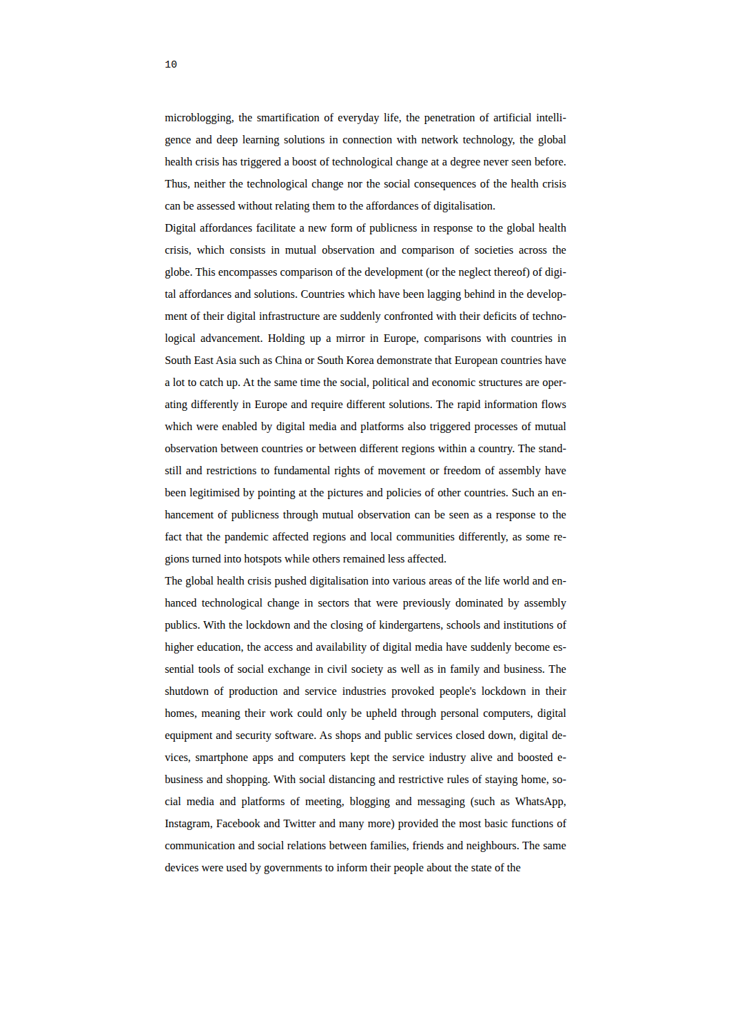10
microblogging, the smartification of everyday life, the penetration of artificial intelligence and deep learning solutions in connection with network technology, the global health crisis has triggered a boost of technological change at a degree never seen before. Thus, neither the technological change nor the social consequences of the health crisis can be assessed without relating them to the affordances of digitalisation.
Digital affordances facilitate a new form of publicness in response to the global health crisis, which consists in mutual observation and comparison of societies across the globe. This encompasses comparison of the development (or the neglect thereof) of digital affordances and solutions. Countries which have been lagging behind in the development of their digital infrastructure are suddenly confronted with their deficits of technological advancement. Holding up a mirror in Europe, comparisons with countries in South East Asia such as China or South Korea demonstrate that European countries have a lot to catch up. At the same time the social, political and economic structures are operating differently in Europe and require different solutions. The rapid information flows which were enabled by digital media and platforms also triggered processes of mutual observation between countries or between different regions within a country. The standstill and restrictions to fundamental rights of movement or freedom of assembly have been legitimised by pointing at the pictures and policies of other countries. Such an enhancement of publicness through mutual observation can be seen as a response to the fact that the pandemic affected regions and local communities differently, as some regions turned into hotspots while others remained less affected.
The global health crisis pushed digitalisation into various areas of the life world and enhanced technological change in sectors that were previously dominated by assembly publics. With the lockdown and the closing of kindergartens, schools and institutions of higher education, the access and availability of digital media have suddenly become essential tools of social exchange in civil society as well as in family and business. The shutdown of production and service industries provoked people's lockdown in their homes, meaning their work could only be upheld through personal computers, digital equipment and security software. As shops and public services closed down, digital devices, smartphone apps and computers kept the service industry alive and boosted e-business and shopping. With social distancing and restrictive rules of staying home, social media and platforms of meeting, blogging and messaging (such as WhatsApp, Instagram, Facebook and Twitter and many more) provided the most basic functions of communication and social relations between families, friends and neighbours. The same devices were used by governments to inform their people about the state of the